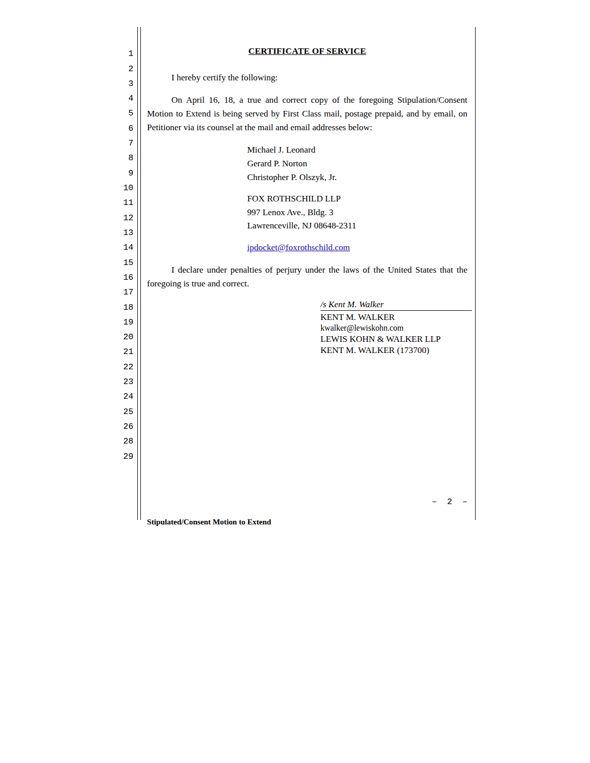1
2
3
4
5
6
7
8
9
10
11
12
13
14
15
16
17
18
19
20
21
22
23
24
25
26
28
29
CERTIFICATE OF SERVICE
I hereby certify the following:
On April 16, 18, a true and correct copy of the foregoing Stipulation/Consent Motion to Extend is being served by First Class mail, postage prepaid, and by email, on Petitioner via its counsel at the mail and email addresses below:
Michael J. Leonard
Gerard P. Norton
Christopher P. Olszyk, Jr.
FOX ROTHSCHILD LLP
997 Lenox Ave., Bldg. 3
Lawrenceville, NJ 08648-2311
ipdocket@foxrothschild.com
I declare under penalties of perjury under the laws of the United States that the foregoing is true and correct.
/s Kent M. Walker
KENT M. WALKER
kwalker@lewiskohn.com
LEWIS KOHN & WALKER LLP
KENT M. WALKER (173700)
– 2 –
Stipulated/Consent Motion to Extend